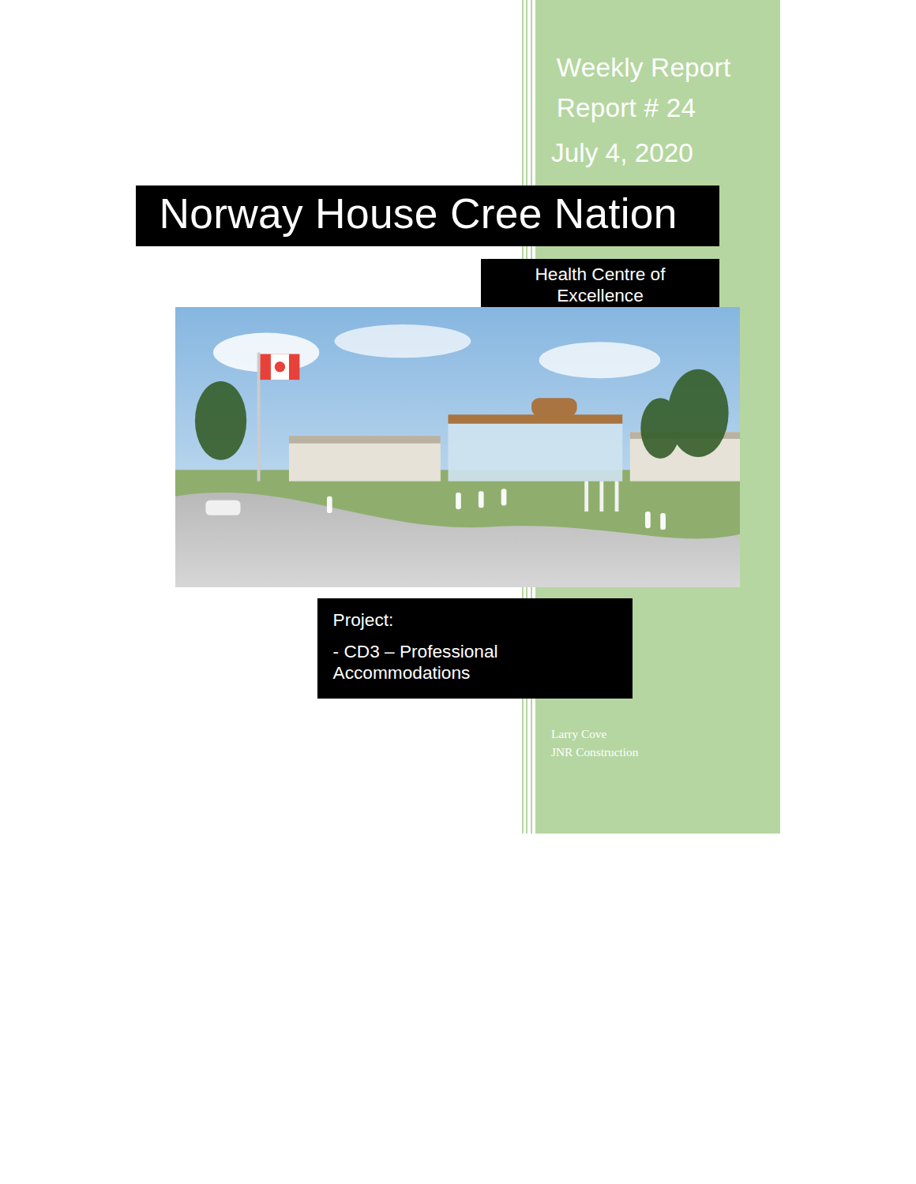Weekly Report
Report # 24
July 4, 2020
Norway House Cree Nation
Health Centre of Excellence
Project:
- CD3 – Professional Accommodations
Larry Cove
JNR Construction